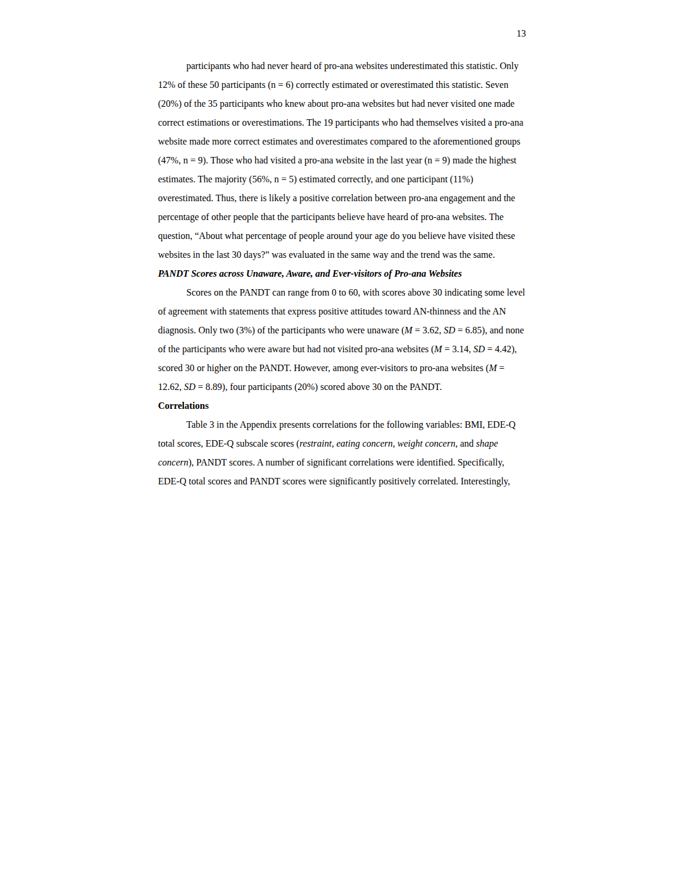13
participants who had never heard of pro-ana websites underestimated this statistic. Only 12% of these 50 participants (n = 6) correctly estimated or overestimated this statistic. Seven (20%) of the 35 participants who knew about pro-ana websites but had never visited one made correct estimations or overestimations. The 19 participants who had themselves visited a pro-ana website made more correct estimates and overestimates compared to the aforementioned groups (47%, n = 9). Those who had visited a pro-ana website in the last year (n = 9) made the highest estimates. The majority (56%, n = 5) estimated correctly, and one participant (11%) overestimated. Thus, there is likely a positive correlation between pro-ana engagement and the percentage of other people that the participants believe have heard of pro-ana websites. The question, “About what percentage of people around your age do you believe have visited these websites in the last 30 days?” was evaluated in the same way and the trend was the same.
PANDT Scores across Unaware, Aware, and Ever-visitors of Pro-ana Websites
Scores on the PANDT can range from 0 to 60, with scores above 30 indicating some level of agreement with statements that express positive attitudes toward AN-thinness and the AN diagnosis. Only two (3%) of the participants who were unaware (M = 3.62, SD = 6.85), and none of the participants who were aware but had not visited pro-ana websites (M = 3.14, SD = 4.42), scored 30 or higher on the PANDT. However, among ever-visitors to pro-ana websites (M = 12.62, SD = 8.89), four participants (20%) scored above 30 on the PANDT.
Correlations
Table 3 in the Appendix presents correlations for the following variables: BMI, EDE-Q total scores, EDE-Q subscale scores (restraint, eating concern, weight concern, and shape concern), PANDT scores. A number of significant correlations were identified. Specifically, EDE-Q total scores and PANDT scores were significantly positively correlated. Interestingly,